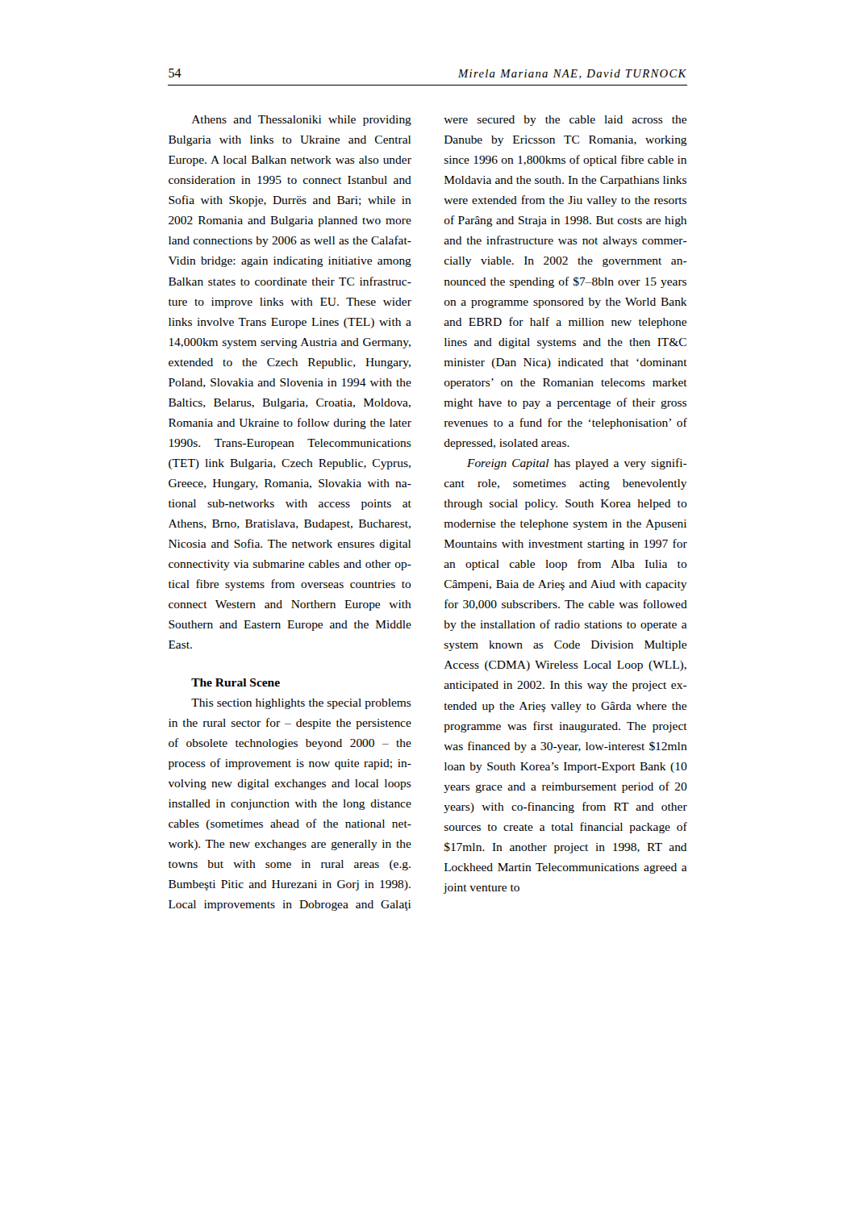54 Mirela Mariana NAE, David TURNOCK
Athens and Thessaloniki while providing Bulgaria with links to Ukraine and Central Europe. A local Balkan network was also under consideration in 1995 to connect Istanbul and Sofia with Skopje, Durrës and Bari; while in 2002 Romania and Bulgaria planned two more land connections by 2006 as well as the Calafat-Vidin bridge: again indicating initiative among Balkan states to coordinate their TC infrastructure to improve links with EU. These wider links involve Trans Europe Lines (TEL) with a 14,000km system serving Austria and Germany, extended to the Czech Republic, Hungary, Poland, Slovakia and Slovenia in 1994 with the Baltics, Belarus, Bulgaria, Croatia, Moldova, Romania and Ukraine to follow during the later 1990s. Trans-European Telecommunications (TET) link Bulgaria, Czech Republic, Cyprus, Greece, Hungary, Romania, Slovakia with national sub-networks with access points at Athens, Brno, Bratislava, Budapest, Bucharest, Nicosia and Sofia. The network ensures digital connectivity via submarine cables and other optical fibre systems from overseas countries to connect Western and Northern Europe with Southern and Eastern Europe and the Middle East.
The Rural Scene
This section highlights the special problems in the rural sector for – despite the persistence of obsolete technologies beyond 2000 – the process of improvement is now quite rapid; involving new digital exchanges and local loops installed in conjunction with the long distance cables (sometimes ahead of the national network). The new exchanges are generally in the towns but with some in rural areas (e.g. Bumbeşti Pitic and Hurezani in Gorj in 1998). Local improvements in Dobrogea and Galaţi were secured by the cable laid across the Danube by Ericsson TC Romania, working since 1996 on 1,800kms of optical fibre cable in Moldavia and the south. In the Carpathians links were extended from the Jiu valley to the resorts of Parâng and Straja in 1998. But costs are high and the infrastructure was not always commercially viable. In 2002 the government announced the spending of $7–8bln over 15 years on a programme sponsored by the World Bank and EBRD for half a million new telephone lines and digital systems and the then IT&C minister (Dan Nica) indicated that ‘dominant operators’ on the Romanian telecoms market might have to pay a percentage of their gross revenues to a fund for the ‘telephonisation’ of depressed, isolated areas.
Foreign Capital has played a very significant role, sometimes acting benevolently through social policy. South Korea helped to modernise the telephone system in the Apuseni Mountains with investment starting in 1997 for an optical cable loop from Alba Iulia to Câmpeni, Baia de Arieş and Aiud with capacity for 30,000 subscribers. The cable was followed by the installation of radio stations to operate a system known as Code Division Multiple Access (CDMA) Wireless Local Loop (WLL), anticipated in 2002. In this way the project extended up the Arieş valley to Gârda where the programme was first inaugurated. The project was financed by a 30-year, low-interest $12mln loan by South Korea’s Import-Export Bank (10 years grace and a reimbursement period of 20 years) with co-financing from RT and other sources to create a total financial package of $17mln. In another project in 1998, RT and Lockheed Martin Telecommunications agreed a joint venture to